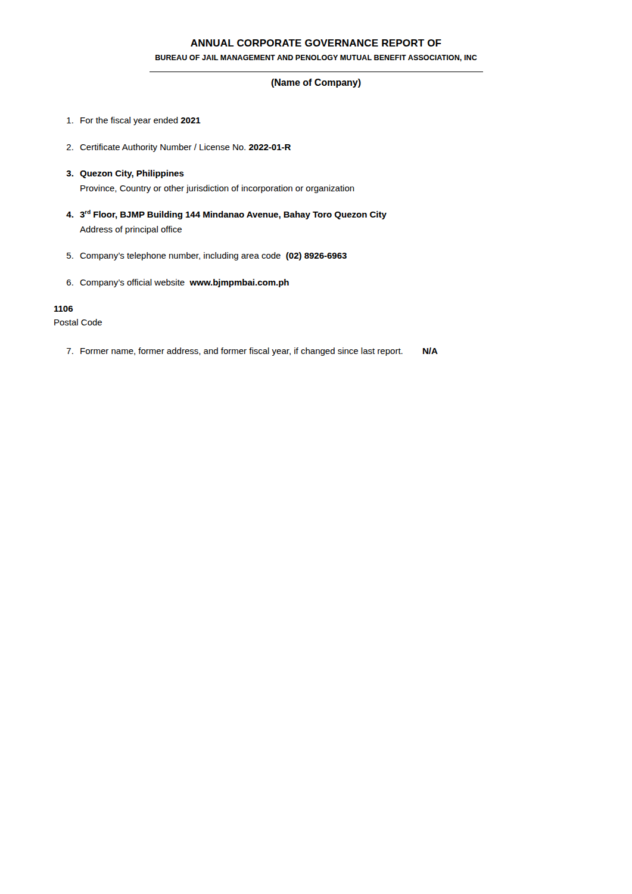ANNUAL CORPORATE GOVERNANCE REPORT OF
BUREAU OF JAIL MANAGEMENT AND PENOLOGY MUTUAL BENEFIT ASSOCIATION, INC
(Name of Company)
For the fiscal year ended 2021
Certificate Authority Number / License No. 2022-01-R
Quezon City, Philippines Province, Country or other jurisdiction of incorporation or organization
3rd Floor, BJMP Building 144 Mindanao Avenue, Bahay Toro Quezon City Address of principal office
Company’s telephone number, including area code (02) 8926-6963
Company’s official website www.bjmpmbai.com.ph
1106
Postal Code
Former name, former address, and former fiscal year, if changed since last report. N/A